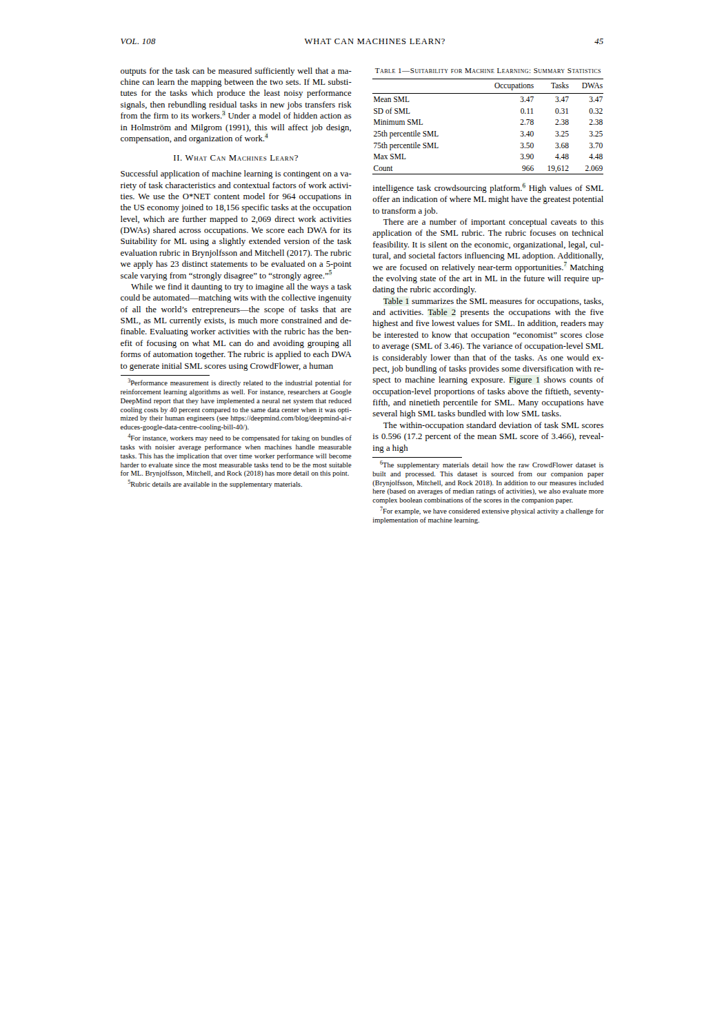VOL. 108 WHAT CAN MACHINES LEARN? 45
outputs for the task can be measured sufficiently well that a machine can learn the mapping between the two sets. If ML substitutes for the tasks which produce the least noisy performance signals, then rebundling residual tasks in new jobs transfers risk from the firm to its workers.3 Under a model of hidden action as in Holmström and Milgrom (1991), this will affect job design, compensation, and organization of work.4
II. What Can Machines Learn?
Successful application of machine learning is contingent on a variety of task characteristics and contextual factors of work activities. We use the O*NET content model for 964 occupations in the US economy joined to 18,156 specific tasks at the occupation level, which are further mapped to 2,069 direct work activities (DWAs) shared across occupations. We score each DWA for its Suitability for ML using a slightly extended version of the task evaluation rubric in Brynjolfsson and Mitchell (2017). The rubric we apply has 23 distinct statements to be evaluated on a 5-point scale varying from “strongly disagree” to “strongly agree.”5
While we find it daunting to try to imagine all the ways a task could be automated—matching wits with the collective ingenuity of all the world’s entrepreneurs—the scope of tasks that are SML, as ML currently exists, is much more constrained and definable. Evaluating worker activities with the rubric has the benefit of focusing on what ML can do and avoiding grouping all forms of automation together. The rubric is applied to each DWA to generate initial SML scores using CrowdFlower, a human
3Performance measurement is directly related to the industrial potential for reinforcement learning algorithms as well. For instance, researchers at Google DeepMind report that they have implemented a neural net system that reduced cooling costs by 40 percent compared to the same data center when it was optimized by their human engineers (see https://deepmind.com/blog/deepmind-ai-reduces-google-data-centre-cooling-bill-40/).
4For instance, workers may need to be compensated for taking on bundles of tasks with noisier average performance when machines handle measurable tasks. This has the implication that over time worker performance will become harder to evaluate since the most measurable tasks tend to be the most suitable for ML. Brynjolfsson, Mitchell, and Rock (2018) has more detail on this point.
5Rubric details are available in the supplementary materials.
Table 1—Suitability for Machine Learning: Summary Statistics
| | Occupations | Tasks | DWAs |
| --- | --- | --- | --- |
| Mean SML | 3.47 | 3.47 | 3.47 |
| SD of SML | 0.11 | 0.31 | 0.32 |
| Minimum SML | 2.78 | 2.38 | 2.38 |
| 25th percentile SML | 3.40 | 3.25 | 3.25 |
| 75th percentile SML | 3.50 | 3.68 | 3.70 |
| Max SML | 3.90 | 4.48 | 4.48 |
| Count | 966 | 19,612 | 2.069 |
intelligence task crowdsourcing platform.6 High values of SML offer an indication of where ML might have the greatest potential to transform a job.
There are a number of important conceptual caveats to this application of the SML rubric. The rubric focuses on technical feasibility. It is silent on the economic, organizational, legal, cultural, and societal factors influencing ML adoption. Additionally, we are focused on relatively near-term opportunities.7 Matching the evolving state of the art in ML in the future will require updating the rubric accordingly.
Table 1 summarizes the SML measures for occupations, tasks, and activities. Table 2 presents the occupations with the five highest and five lowest values for SML. In addition, readers may be interested to know that occupation “economist” scores close to average (SML of 3.46). The variance of occupation-level SML is considerably lower than that of the tasks. As one would expect, job bundling of tasks provides some diversification with respect to machine learning exposure. Figure 1 shows counts of occupation-level proportions of tasks above the fiftieth, seventy-fifth, and ninetieth percentile for SML. Many occupations have several high SML tasks bundled with low SML tasks.
The within-occupation standard deviation of task SML scores is 0.596 (17.2 percent of the mean SML score of 3.466), revealing a high
6The supplementary materials detail how the raw CrowdFlower dataset is built and processed. This dataset is sourced from our companion paper (Brynjolfsson, Mitchell, and Rock 2018). In addition to our measures included here (based on averages of median ratings of activities), we also evaluate more complex boolean combinations of the scores in the companion paper.
7For example, we have considered extensive physical activity a challenge for implementation of machine learning.